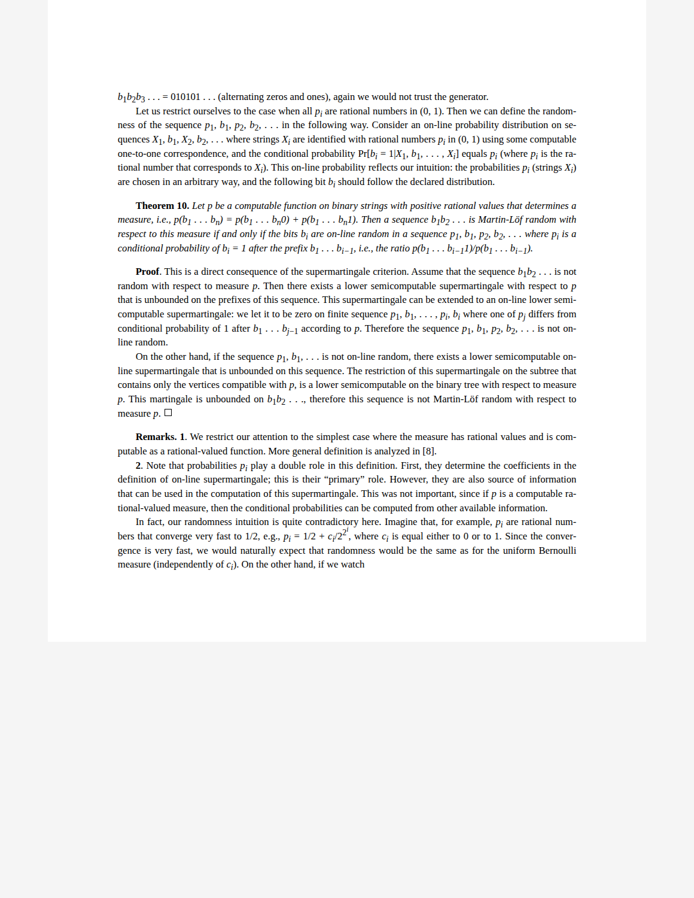b1b2b3 . . . = 010101 . . . (alternating zeros and ones), again we would not trust the generator.
Let us restrict ourselves to the case when all pi are rational numbers in (0, 1). Then we can define the randomness of the sequence p1, b1, p2, b2, . . . in the following way. Consider an on-line probability distribution on sequences X1, b1, X2, b2, . . . where strings Xi are identified with rational numbers pi in (0, 1) using some computable one-to-one correspondence, and the conditional probability Pr[bi = 1|X1, b1, . . . , Xi] equals pi (where pi is the rational number that corresponds to Xi). This on-line probability reflects our intuition: the probabilities pi (strings Xi) are chosen in an arbitrary way, and the following bit bi should follow the declared distribution.
Theorem 10. Let p be a computable function on binary strings with positive rational values that determines a measure, i.e., p(b1 . . . bn) = p(b1 . . . bn0) + p(b1 . . . bn1). Then a sequence b1b2 . . . is Martin-Löf random with respect to this measure if and only if the bits bi are on-line random in a sequence p1, b1, p2, b2, . . . where pi is a conditional probability of bi = 1 after the prefix b1 . . . bi−1, i.e., the ratio p(b1 . . . bi−11)/p(b1 . . . bi−1).
Proof. This is a direct consequence of the supermartingale criterion. Assume that the sequence b1b2 . . . is not random with respect to measure p. Then there exists a lower semicomputable supermartingale with respect to p that is unbounded on the prefixes of this sequence. This supermartingale can be extended to an on-line lower semicomputable supermartingale: we let it to be zero on finite sequence p1, b1, . . . , pi, bi where one of pj differs from conditional probability of 1 after b1 . . . bj−1 according to p. Therefore the sequence p1, b1, p2, b2, . . . is not on-line random.
On the other hand, if the sequence p1, b1, . . . is not on-line random, there exists a lower semicomputable on-line supermartingale that is unbounded on this sequence. The restriction of this supermartingale on the subtree that contains only the vertices compatible with p, is a lower semicomputable on the binary tree with respect to measure p. This martingale is unbounded on b1b2 . . ., therefore this sequence is not Martin-Löf random with respect to measure p.
Remarks. 1. We restrict our attention to the simplest case where the measure has rational values and is computable as a rational-valued function. More general definition is analyzed in [8].
2. Note that probabilities pi play a double role in this definition. First, they determine the coefficients in the definition of on-line supermartingale; this is their “primary” role. However, they are also source of information that can be used in the computation of this supermartingale. This was not important, since if p is a computable rational-valued measure, then the conditional probabilities can be computed from other available information.
In fact, our randomness intuition is quite contradictory here. Imagine that, for example, pi are rational numbers that converge very fast to 1/2, e.g., pi = 1/2 + ci/22i, where ci is equal either to 0 or to 1. Since the convergence is very fast, we would naturally expect that randomness would be the same as for the uniform Bernoulli measure (independently of ci). On the other hand, if we watch